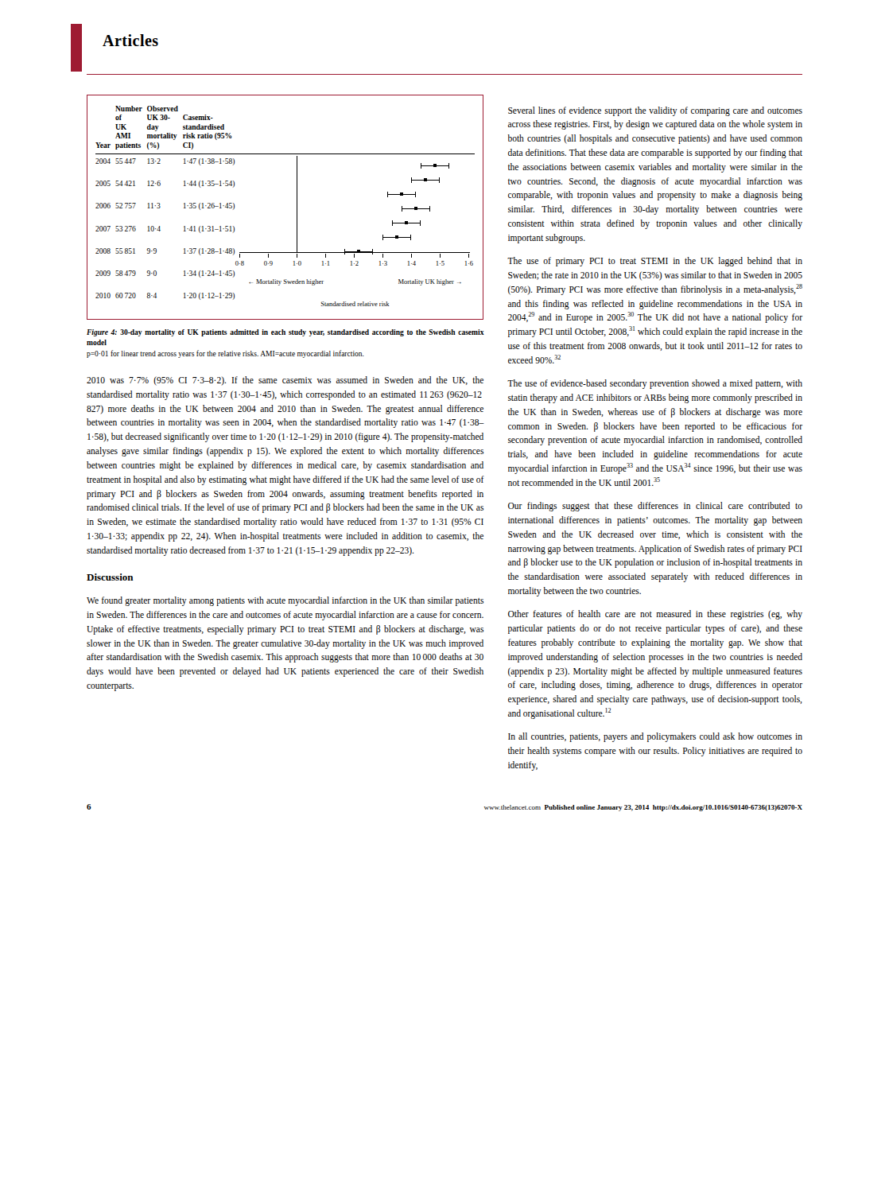Articles
| Year | Number of UK AMI patients | Observed UK 30-day mortality (%) | Casemix- standardised risk ratio (95% CI) | |
| --- | --- | --- | --- | --- |
| 2004 | 55 447 | 13·2 | 1·47 (1·38–1·58) | 0·8 0·9 1·0 1·1 1·2 1·3 1·4 1·5 1·6 ← Mortality Sweden higher Mortality UK higher → Standardised relative risk |
| 2005 | 54 421 | 12·6 | 1·44 (1·35–1·54) |
| 2006 | 52 757 | 11·3 | 1·35 (1·26–1·45) |
| 2007 | 53 276 | 10·4 | 1·41 (1·31–1·51) |
| 2008 | 55 851 | 9·9 | 1·37 (1·28–1·48) |
| 2009 | 58 479 | 9·0 | 1·34 (1·24–1·45) |
| 2010 | 60 720 | 8·4 | 1·20 (1·12–1·29) |
Figure 4: 30-day mortality of UK patients admitted in each study year, standardised according to the Swedish casemix model
p=0·01 for linear trend across years for the relative risks. AMI=acute myocardial infarction.
2010 was 7·7% (95% CI 7·3–8·2). If the same casemix was assumed in Sweden and the UK, the standardised mortality ratio was 1·37 (1·30–1·45), which corresponded to an estimated 11 263 (9620–12 827) more deaths in the UK between 2004 and 2010 than in Sweden. The greatest annual difference between countries in mortality was seen in 2004, when the standardised mortality ratio was 1·47 (1·38–1·58), but decreased significantly over time to 1·20 (1·12–1·29) in 2010 (figure 4). The propensity-matched analyses gave similar findings (appendix p 15). We explored the extent to which mortality differences between countries might be explained by differences in medical care, by casemix standardisation and treatment in hospital and also by estimating what might have differed if the UK had the same level of use of primary PCI and β blockers as Sweden from 2004 onwards, assuming treatment benefits reported in randomised clinical trials. If the level of use of primary PCI and β blockers had been the same in the UK as in Sweden, we estimate the standardised mortality ratio would have reduced from 1·37 to 1·31 (95% CI 1·30–1·33; appendix pp 22, 24). When in-hospital treatments were included in addition to casemix, the standardised mortality ratio decreased from 1·37 to 1·21 (1·15–1·29 appendix pp 22–23).
Discussion
We found greater mortality among patients with acute myocardial infarction in the UK than similar patients in Sweden. The differences in the care and outcomes of acute myocardial infarction are a cause for concern. Uptake of effective treatments, especially primary PCI to treat STEMI and β blockers at discharge, was slower in the UK than in Sweden. The greater cumulative 30-day mortality in the UK was much improved after standardisation with the Swedish casemix. This approach suggests that more than 10 000 deaths at 30 days would have been prevented or delayed had UK patients experienced the care of their Swedish counterparts.
Several lines of evidence support the validity of comparing care and outcomes across these registries. First, by design we captured data on the whole system in both countries (all hospitals and consecutive patients) and have used common data definitions. That these data are comparable is supported by our finding that the associations between casemix variables and mortality were similar in the two countries. Second, the diagnosis of acute myocardial infarction was comparable, with troponin values and propensity to make a diagnosis being similar. Third, differences in 30-day mortality between countries were consistent within strata defined by troponin values and other clinically important subgroups.
The use of primary PCI to treat STEMI in the UK lagged behind that in Sweden; the rate in 2010 in the UK (53%) was similar to that in Sweden in 2005 (50%). Primary PCI was more effective than fibrinolysis in a meta-analysis,28 and this finding was reflected in guideline recommendations in the USA in 2004,29 and in Europe in 2005.30 The UK did not have a national policy for primary PCI until October, 2008,31 which could explain the rapid increase in the use of this treatment from 2008 onwards, but it took until 2011–12 for rates to exceed 90%.32
The use of evidence-based secondary prevention showed a mixed pattern, with statin therapy and ACE inhibitors or ARBs being more commonly prescribed in the UK than in Sweden, whereas use of β blockers at discharge was more common in Sweden. β blockers have been reported to be efficacious for secondary prevention of acute myocardial infarction in randomised, controlled trials, and have been included in guideline recommendations for acute myocardial infarction in Europe33 and the USA34 since 1996, but their use was not recommended in the UK until 2001.35
Our findings suggest that these differences in clinical care contributed to international differences in patients’ outcomes. The mortality gap between Sweden and the UK decreased over time, which is consistent with the narrowing gap between treatments. Application of Swedish rates of primary PCI and β blocker use to the UK population or inclusion of in-hospital treatments in the standardisation were associated separately with reduced differences in mortality between the two countries.
Other features of health care are not measured in these registries (eg, why particular patients do or do not receive particular types of care), and these features probably contribute to explaining the mortality gap. We show that improved understanding of selection processes in the two countries is needed (appendix p 23). Mortality might be affected by multiple unmeasured features of care, including doses, timing, adherence to drugs, differences in operator experience, shared and specialty care pathways, use of decision-support tools, and organisational culture.12
In all countries, patients, payers and policymakers could ask how outcomes in their health systems compare with our results. Policy initiatives are required to identify,
6
www.thelancet.com Published online January 23, 2014 http://dx.doi.org/10.1016/S0140-6736(13)62070-X